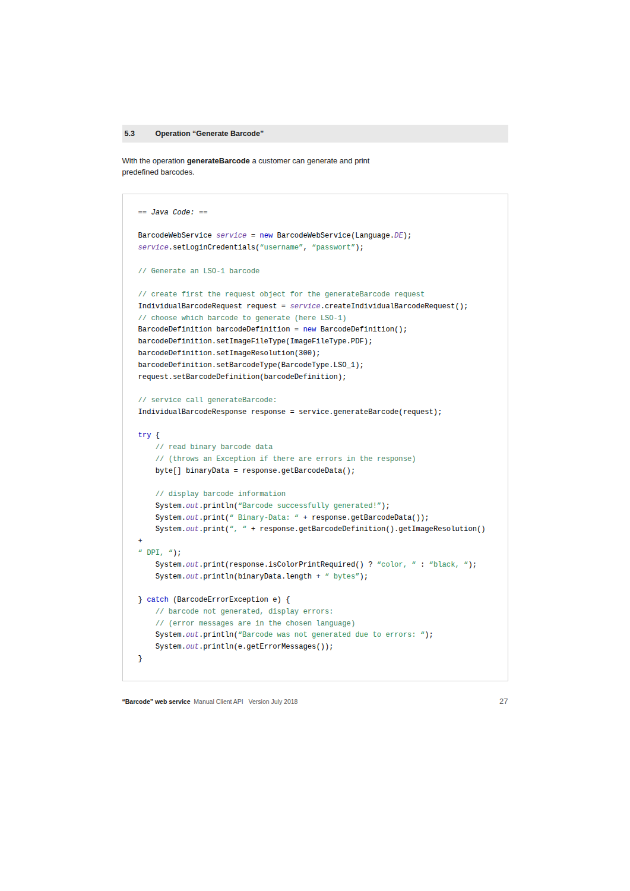5.3 Operation “Generate Barcode”
With the operation generateBarcode a customer can generate and print predefined barcodes.
== Java Code: ==

BarcodeWebService service = new BarcodeWebService(Language.DE);
service.setLoginCredentials(“username”, “passwort”);

// Generate an LSO-1 barcode

// create first the request object for the generateBarcode request
IndividualBarcodeRequest request = service.createIndividualBarcodeRequest();
// choose which barcode to generate (here LSO-1)
BarcodeDefinition barcodeDefinition = new BarcodeDefinition();
barcodeDefinition.setImageFileType(ImageFileType.PDF);
barcodeDefinition.setImageResolution(300);
barcodeDefinition.setBarcodeType(BarcodeType.LSO_1);
request.setBarcodeDefinition(barcodeDefinition);

// service call generateBarcode:
IndividualBarcodeResponse response = service.generateBarcode(request);

try {
    // read binary barcode data
    // (throws an Exception if there are errors in the response)
    byte[] binaryData = response.getBarcodeData();

    // display barcode information
    System.out.println(“Barcode successfully generated!”);
    System.out.print(“ Binary-Data: “ + response.getBarcodeData());
    System.out.print(“, “ + response.getBarcodeDefinition().getImageResolution() +
“ DPI, “);
    System.out.print(response.isColorPrintRequired() ? “color, “ : “black, “);
    System.out.println(binaryData.length + “ bytes”);

} catch (BarcodeErrorException e) {
    // barcode not generated, display errors:
    // (error messages are in the chosen language)
    System.out.println(“Barcode was not generated due to errors: “);
    System.out.println(e.getErrorMessages());
}
“Barcode” web service Manual Client API Version July 2018
27